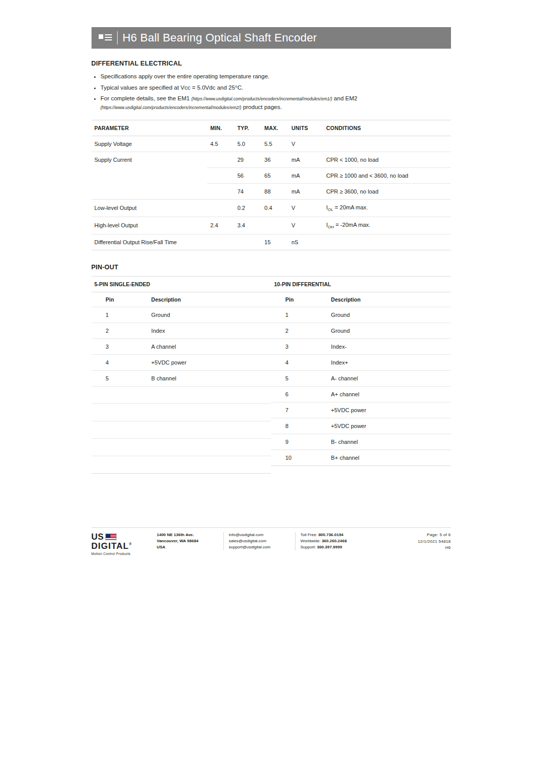H6 Ball Bearing Optical Shaft Encoder
DIFFERENTIAL ELECTRICAL
Specifications apply over the entire operating temperature range.
Typical values are specified at Vcc = 5.0Vdc and 25°C.
For complete details, see the EM1 (https://www.usdigital.com/products/encoders/incremental/modules/em1/) and EM2
(https://www.usdigital.com/products/encoders/incremental/modules/em2/) product pages.
| PARAMETER | MIN. | TYP. | MAX. | UNITS | CONDITIONS |
| --- | --- | --- | --- | --- | --- |
| Supply Voltage | 4.5 | 5.0 | 5.5 | V | |
| Supply Current | | 29 | 36 | mA | CPR < 1000, no load |
| | 56 | 65 | mA | CPR ≥ 1000 and < 3600, no load |
| | 74 | 88 | mA | CPR ≥ 3600, no load |
| Low-level Output | | 0.2 | 0.4 | V | I OL = 20mA max. |
| High-level Output | 2.4 | 3.4 | | V | I OH = -20mA max. |
| Differential Output Rise/Fall Time | | | 15 | nS | |
PIN-OUT
| 5-PIN SINGLE-ENDED |
| Pin | Description |
| 1 | Ground |
| 2 | Index |
| 3 | A channel |
| 4 | +5VDC power |
| 5 | B channel |
| 10-PIN DIFFERENTIAL |
| Pin | Description |
| 1 | Ground |
| 2 | Ground |
| 3 | Index- |
| 4 | Index+ |
| 5 | A- channel |
| 6 | A+ channel |
| 7 | +5VDC power |
| 8 | +5VDC power |
| 9 | B- channel |
| 10 | B+ channel |
US
DIGITAL®
Motion Control Products
1400 NE 136th Ave.
Vancouver, WA 98684
USA
info@usdigital.com
sales@usdigital.com
support@usdigital.com
Toll Free: 800.736.0194
Worldwide: 360.260.2468
Support: 360.397.9999
Page: 5 of 6
12/1/2021 54818
H6